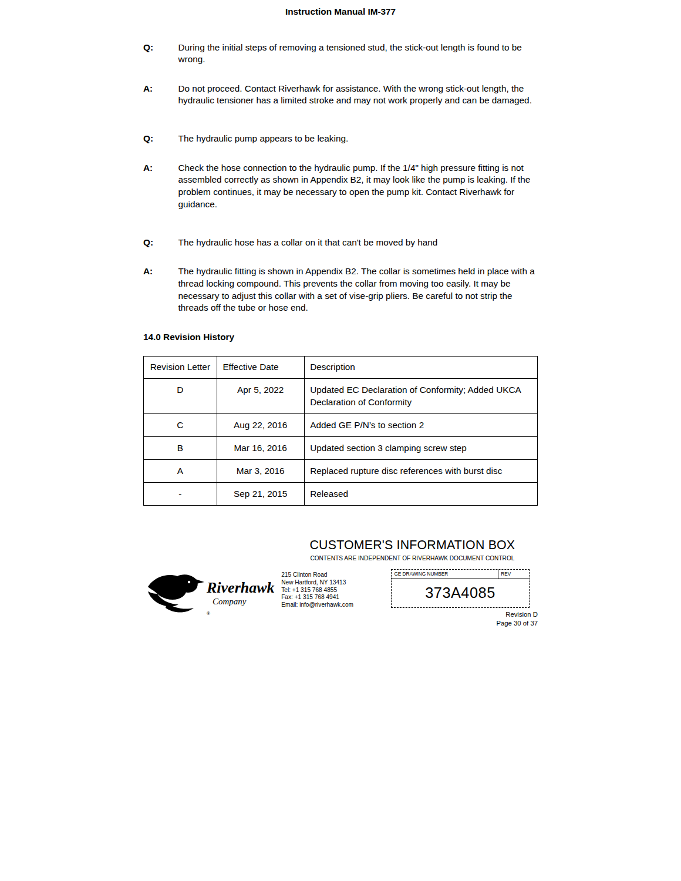Instruction Manual IM-377
Q:
During the initial steps of removing a tensioned stud, the stick-out length is found to be wrong.
A:
Do not proceed. Contact Riverhawk for assistance. With the wrong stick-out length, the hydraulic tensioner has a limited stroke and may not work properly and can be damaged.
Q:
The hydraulic pump appears to be leaking.
A:
Check the hose connection to the hydraulic pump. If the 1/4" high pressure fitting is not assembled correctly as shown in Appendix B2, it may look like the pump is leaking. If the problem continues, it may be necessary to open the pump kit. Contact Riverhawk for guidance.
Q:
The hydraulic hose has a collar on it that can't be moved by hand
A:
The hydraulic fitting is shown in Appendix B2. The collar is sometimes held in place with a thread locking compound. This prevents the collar from moving too easily. It may be necessary to adjust this collar with a set of vise-grip pliers. Be careful to not strip the threads off the tube or hose end.
14.0 Revision History
| Revision Letter | Effective Date | Description |
| --- | --- | --- |
| D | Apr 5, 2022 | Updated EC Declaration of Conformity; Added UKCA Declaration of Conformity |
| C | Aug 22, 2016 | Added GE P/N’s to section 2 |
| B | Mar 16, 2016 | Updated section 3 clamping screw step |
| A | Mar 3, 2016 | Replaced rupture disc references with burst disc |
| - | Sep 21, 2015 | Released |
CUSTOMER'S INFORMATION BOX
CONTENTS ARE INDEPENDENT OF RIVERHAWK DOCUMENT CONTROL
Riverhawk Company ®
215 Clinton Road
New Hartford, NY 13413
Tel: +1 315 768 4855
Fax: +1 315 768 4941
Email: info@riverhawk.com
GE DRAWING NUMBER
REV
373A4085
Revision D
Page 30 of 37